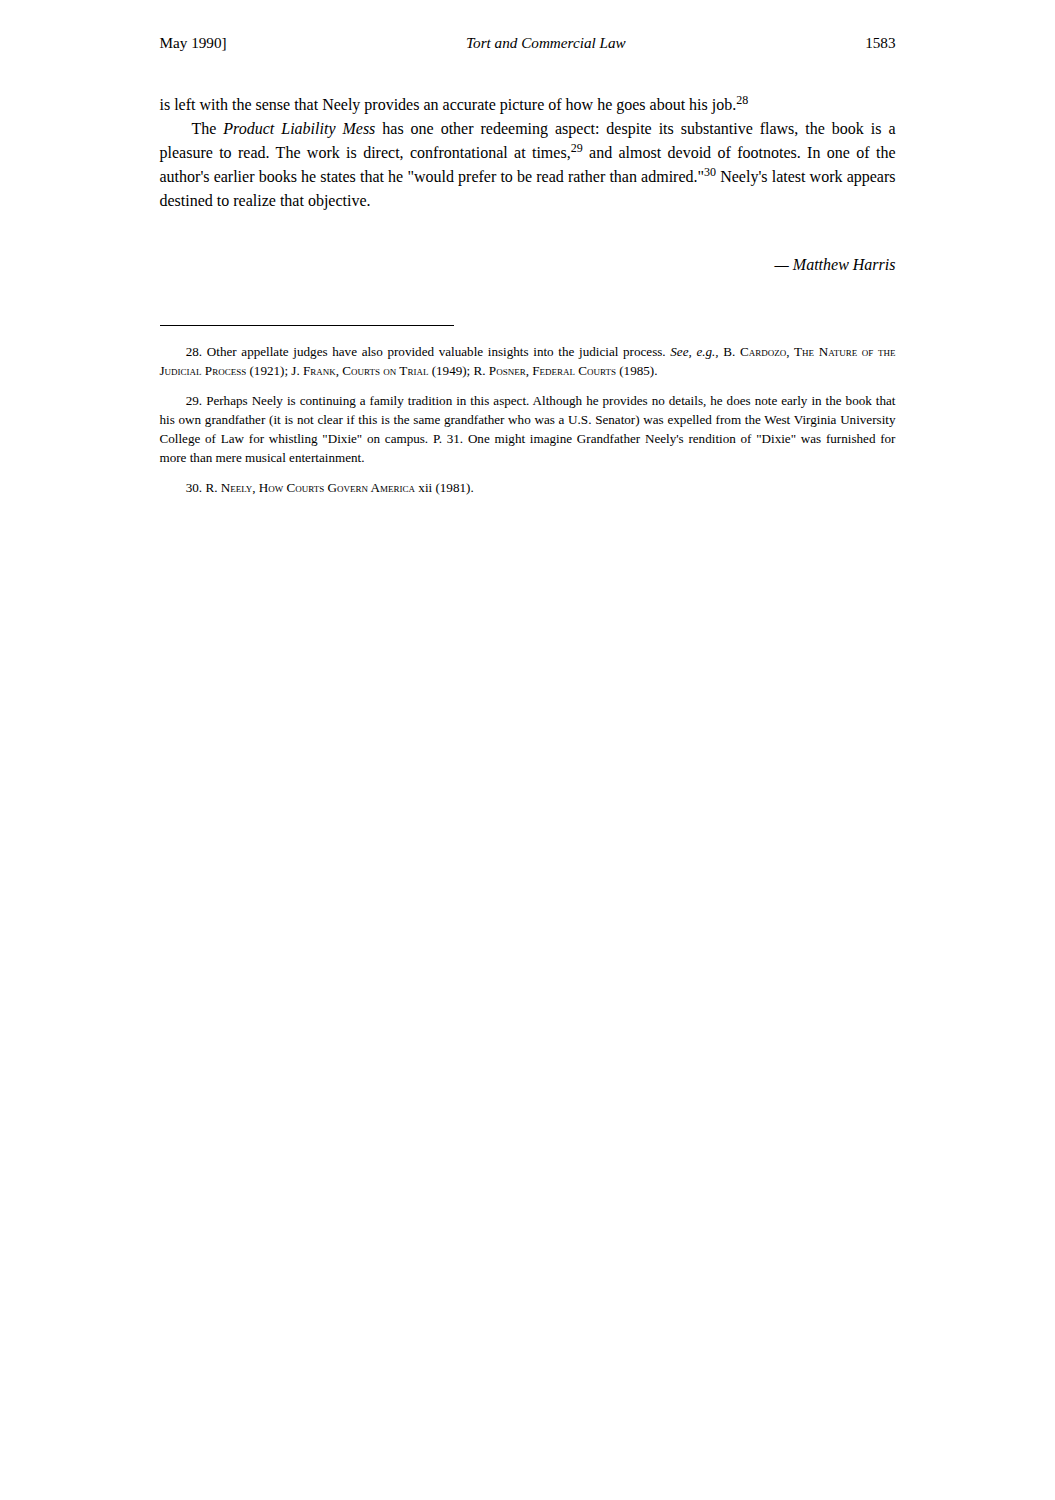May 1990] Tort and Commercial Law 1583
is left with the sense that Neely provides an accurate picture of how he goes about his job.28
The Product Liability Mess has one other redeeming aspect: despite its substantive flaws, the book is a pleasure to read. The work is direct, confrontational at times,29 and almost devoid of footnotes. In one of the author's earlier books he states that he "would prefer to be read rather than admired."30 Neely's latest work appears destined to realize that objective.
— Matthew Harris
Other appellate judges have also provided valuable insights into the judicial process. See, e.g., B. Cardozo, The Nature of the Judicial Process (1921); J. Frank, Courts on Trial (1949); R. Posner, Federal Courts (1985).
Perhaps Neely is continuing a family tradition in this aspect. Although he provides no details, he does note early in the book that his own grandfather (it is not clear if this is the same grandfather who was a U.S. Senator) was expelled from the West Virginia University College of Law for whistling "Dixie" on campus. P. 31. One might imagine Grandfather Neely's rendition of "Dixie" was furnished for more than mere musical entertainment.
R. Neely, How Courts Govern America xii (1981).